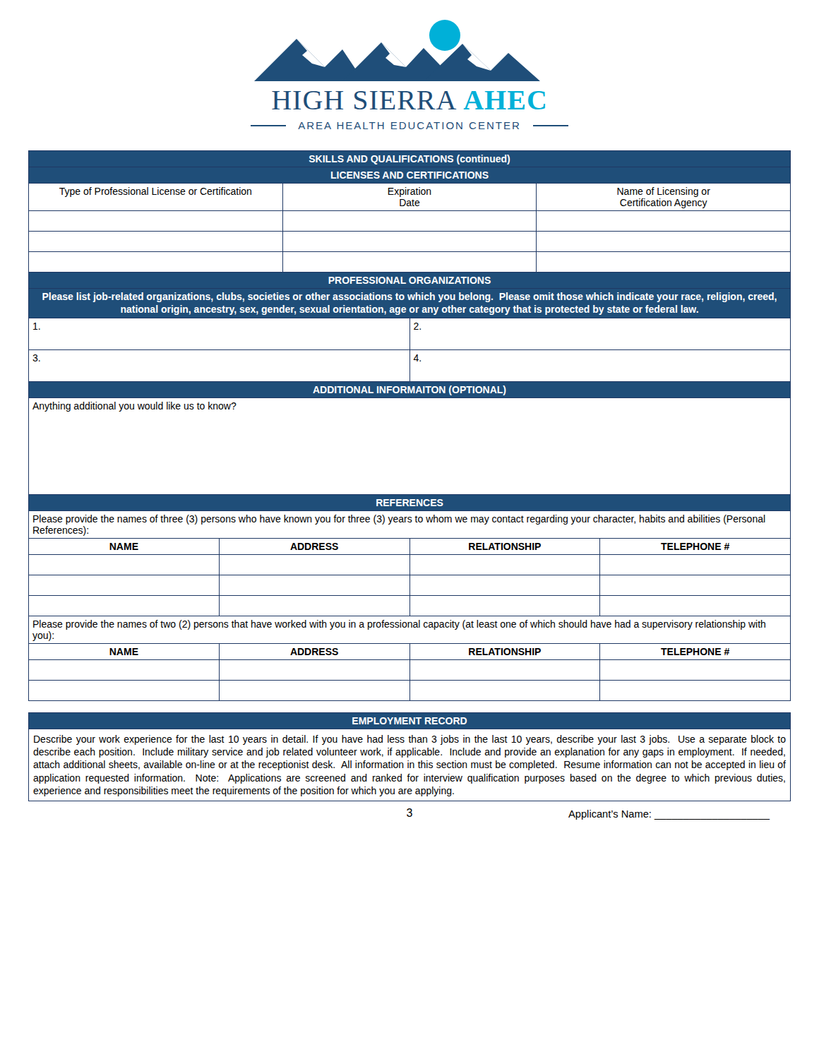HIGH SIERRA AHEC AREA HEALTH EDUCATION CENTER
| SKILLS AND QUALIFICATIONS (continued) |
| LICENSES AND CERTIFICATIONS |
| Type of Professional License or Certification | Expiration Date | Name of Licensing or Certification Agency |
| PROFESSIONAL ORGANIZATIONS |
| Please list job-related organizations, clubs, societies or other associations to which you belong. Please omit those which indicate your race, religion, creed, national origin, ancestry, sex, gender, sexual orientation, age or any other category that is protected by state or federal law. |
| 1. | 2. |
| 3. | 4. |
| ADDITIONAL INFORMAITON (OPTIONAL) |
| Anything additional you would like us to know? |
| REFERENCES |
| Please provide the names of three (3) persons who have known you for three (3) years to whom we may contact regarding your character, habits and abilities (Personal References): |
| NAME | ADDRESS | RELATIONSHIP | TELEPHONE # |
| Please provide the names of two (2) persons that have worked with you in a professional capacity (at least one of which should have had a supervisory relationship with you): |
| NAME | ADDRESS | RELATIONSHIP | TELEPHONE # |
| EMPLOYMENT RECORD |
| Describe your work experience for the last 10 years in detail. If you have had less than 3 jobs in the last 10 years, describe your last 3 jobs. Use a separate block to describe each position. Include military service and job related volunteer work, if applicable. Include and provide an explanation for any gaps in employment. If needed, attach additional sheets, available on-line or at the receptionist desk. All information in this section must be completed. Resume information can not be accepted in lieu of application requested information. Note: Applications are screened and ranked for interview qualification purposes based on the degree to which previous duties, experience and responsibilities meet the requirements of the position for which you are applying. |
3 Applicant’s Name: ____________________